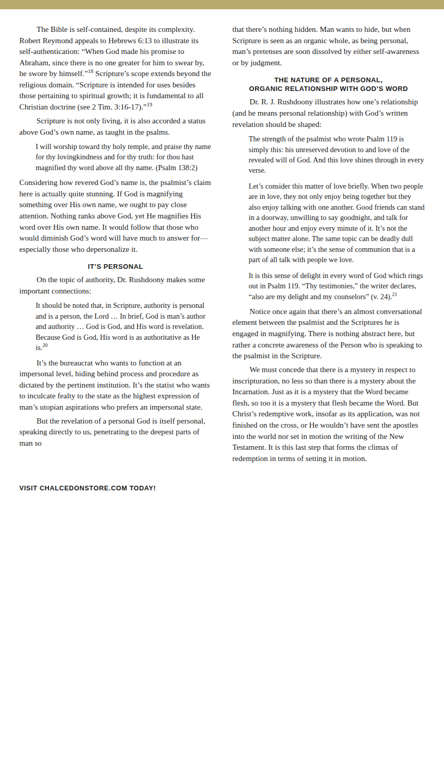The Bible is self-contained, despite its complexity. Robert Reymond appeals to Hebrews 6:13 to illustrate its self-authentication: “When God made his promise to Abraham, since there is no one greater for him to swear by, he swore by himself.”18 Scripture’s scope extends beyond the religious domain. “Scripture is intended for uses besides those pertaining to spiritual growth; it is fundamental to all Christian doctrine (see 2 Tim. 3:16-17).”19
Scripture is not only living, it is also accorded a status above God’s own name, as taught in the psalms.
I will worship toward thy holy temple, and praise thy name for thy lovingkindness and for thy truth: for thou hast magnified thy word above all thy name. (Psalm 138:2)
Considering how revered God’s name is, the psalmist’s claim here is actually quite stunning. If God is magnifying something over His own name, we ought to pay close attention. Nothing ranks above God, yet He magnifies His word over His own name. It would follow that those who would diminish God’s word will have much to answer for—especially those who depersonalize it.
It’s Personal
On the topic of authority, Dr. Rushdoony makes some important connections:
It should be noted that, in Scripture, authority is personal and is a person, the Lord … In brief, God is man’s author and authority … God is God, and His word is revelation. Because God is God, His word is as authoritative as He is.20
It’s the bureaucrat who wants to function at an impersonal level, hiding behind process and procedure as dictated by the pertinent institution. It’s the statist who wants to inculcate fealty to the state as the highest expression of man’s utopian aspirations who prefers an impersonal state.
But the revelation of a personal God is itself personal, speaking directly to us, penetrating to the deepest parts of man so
that there’s nothing hidden. Man wants to hide, but when Scripture is seen as an organic whole, as being personal, man’s pretenses are soon dissolved by either self-awareness or by judgment.
The Nature of a Personal,
Organic Relationship with God’s Word
Dr. R. J. Rushdoony illustrates how one’s relationship (and he means personal relationship) with God’s written revelation should be shaped:
The strength of the psalmist who wrote Psalm 119 is simply this: his unreserved devotion to and love of the revealed will of God. And this love shines through in every verse.
Let’s consider this matter of love briefly. When two people are in love, they not only enjoy being together but they also enjoy talking with one another. Good friends can stand in a doorway, unwilling to say goodnight, and talk for another hour and enjoy every minute of it. It’s not the subject matter alone. The same topic can be deadly dull with someone else; it’s the sense of communion that is a part of all talk with people we love.
It is this sense of delight in every word of God which rings out in Psalm 119. “Thy testimonies,” the writer declares, “also are my delight and my counselors” (v. 24).21
Notice once again that there’s an almost conversational element between the psalmist and the Scriptures he is engaged in magnifying. There is nothing abstract here, but rather a concrete awareness of the Person who is speaking to the psalmist in the Scripture.
We must concede that there is a mystery in respect to inscripturation, no less so than there is a mystery about the Incarnation. Just as it is a mystery that the Word became flesh, so too it is a mystery that flesh became the Word. But Christ’s redemptive work, insofar as its application, was not finished on the cross, or He wouldn’t have sent the apostles into the world nor set in motion the writing of the New Testament. It is this last step that forms the climax of redemption in terms of setting it in motion.
Visit chalcedonstore.com today!